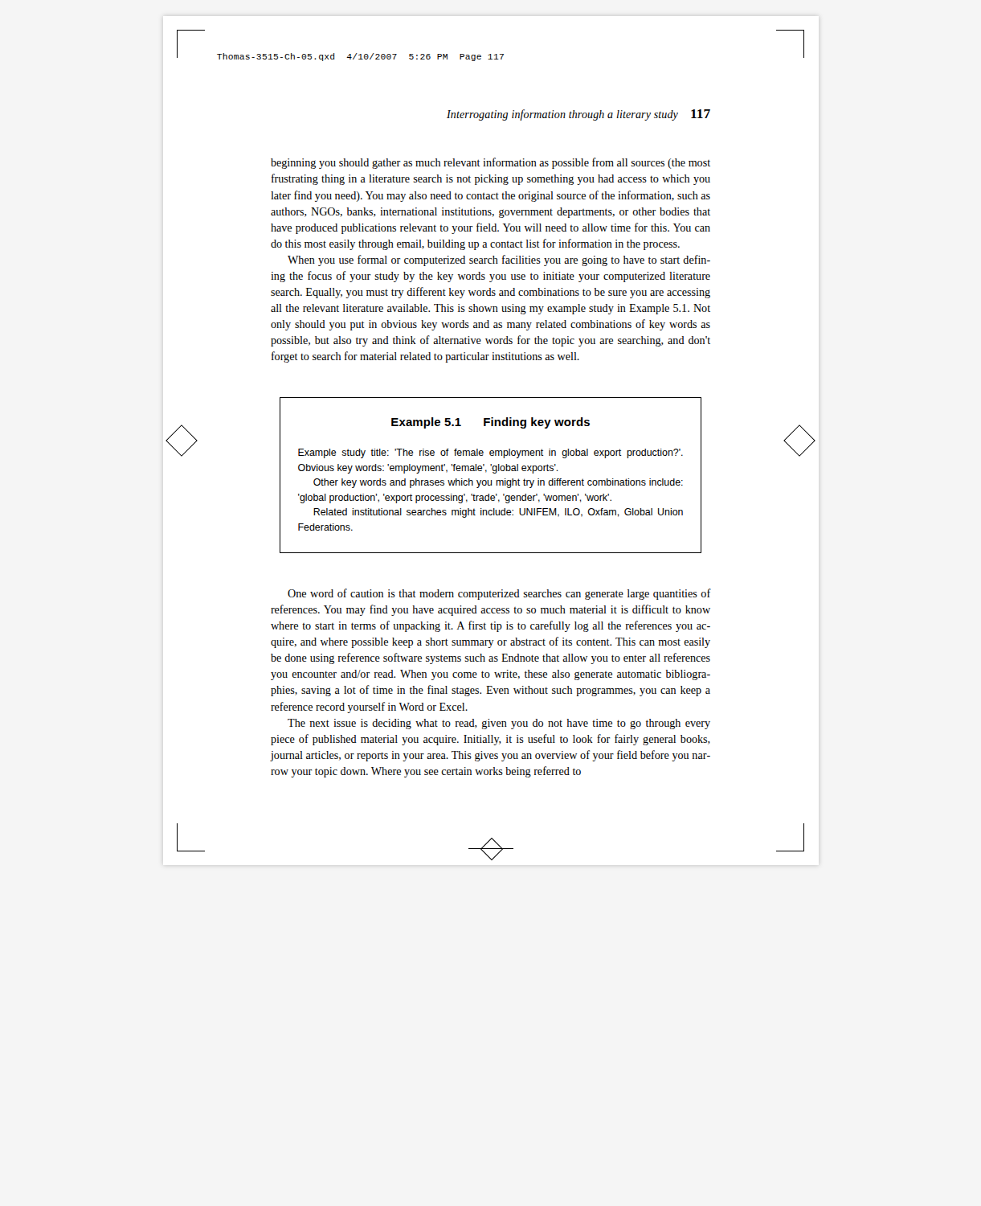Thomas-3515-Ch-05.qxd 4/10/2007 5:26 PM Page 117
Interrogating information through a literary study 117
beginning you should gather as much relevant information as possible from all sources (the most frustrating thing in a literature search is not picking up something you had access to which you later find you need). You may also need to contact the original source of the information, such as authors, NGOs, banks, international institutions, government departments, or other bodies that have produced publications relevant to your field. You will need to allow time for this. You can do this most easily through email, building up a contact list for information in the process.
When you use formal or computerized search facilities you are going to have to start defining the focus of your study by the key words you use to initiate your computerized literature search. Equally, you must try different key words and combinations to be sure you are accessing all the relevant literature available. This is shown using my example study in Example 5.1. Not only should you put in obvious key words and as many related combinations of key words as possible, but also try and think of alternative words for the topic you are searching, and don't forget to search for material related to particular institutions as well.
Example 5.1 Finding key words
Example study title: 'The rise of female employment in global export production?'. Obvious key words: 'employment', 'female', 'global exports'.
Other key words and phrases which you might try in different combinations include: 'global production', 'export processing', 'trade', 'gender', 'women', 'work'.
Related institutional searches might include: UNIFEM, ILO, Oxfam, Global Union Federations.
One word of caution is that modern computerized searches can generate large quantities of references. You may find you have acquired access to so much material it is difficult to know where to start in terms of unpacking it. A first tip is to carefully log all the references you acquire, and where possible keep a short summary or abstract of its content. This can most easily be done using reference software systems such as Endnote that allow you to enter all references you encounter and/or read. When you come to write, these also generate automatic bibliographies, saving a lot of time in the final stages. Even without such programmes, you can keep a reference record yourself in Word or Excel.
The next issue is deciding what to read, given you do not have time to go through every piece of published material you acquire. Initially, it is useful to look for fairly general books, journal articles, or reports in your area. This gives you an overview of your field before you narrow your topic down. Where you see certain works being referred to